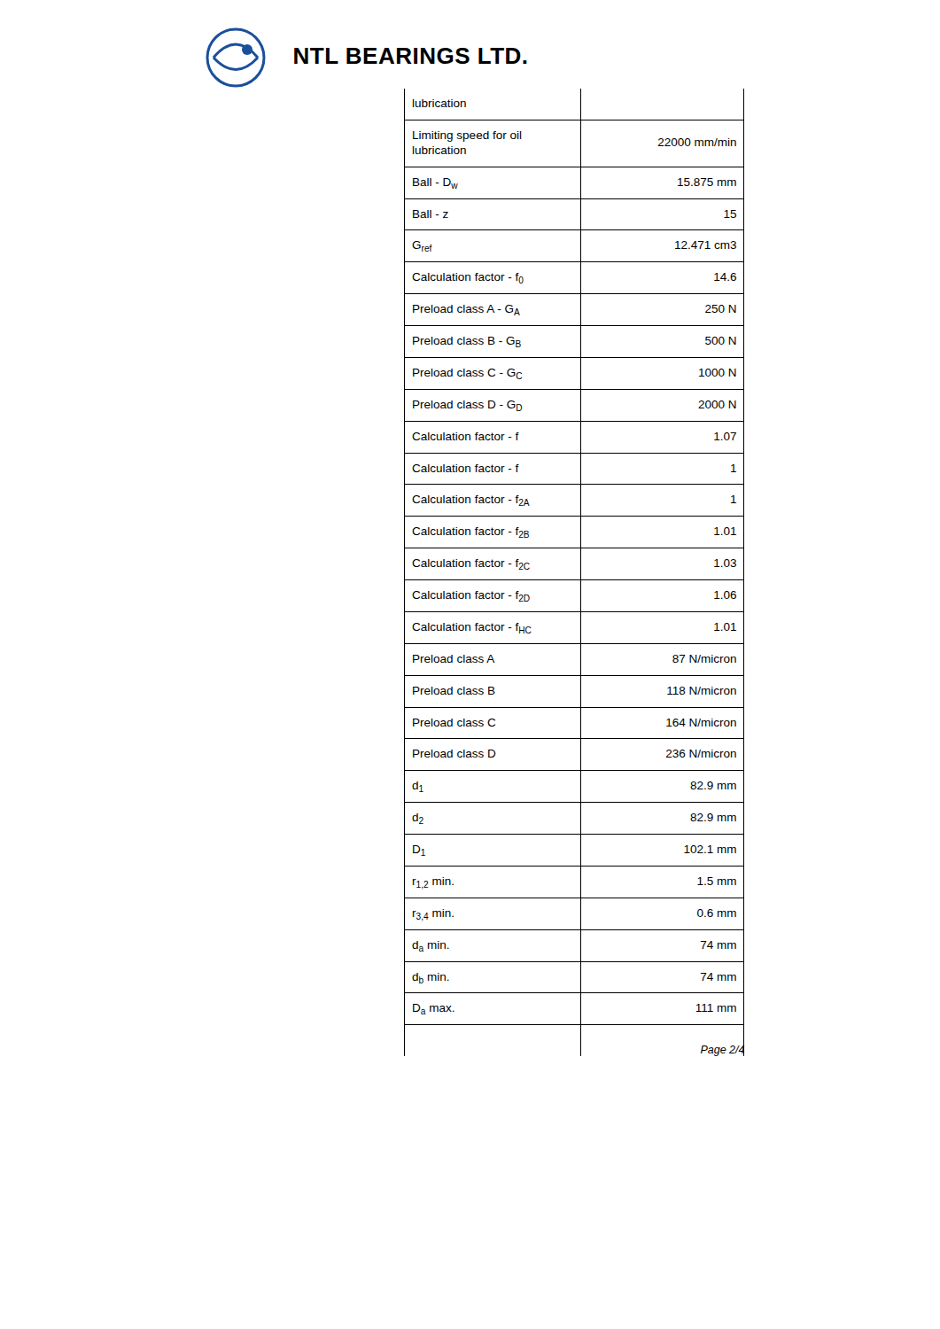NTL BEARINGS LTD.
| lubrication | |
| Limiting speed for oil lubrication | 22000 mm/min |
| Ball - D w | 15.875 mm |
| Ball - z | 15 |
| G ref | 12.471 cm3 |
| Calculation factor - f 0 | 14.6 |
| Preload class A - G A | 250 N |
| Preload class B - G B | 500 N |
| Preload class C - G C | 1000 N |
| Preload class D - G D | 2000 N |
| Calculation factor - f | 1.07 |
| Calculation factor - f | 1 |
| Calculation factor - f 2A | 1 |
| Calculation factor - f 2B | 1.01 |
| Calculation factor - f 2C | 1.03 |
| Calculation factor - f 2D | 1.06 |
| Calculation factor - f HC | 1.01 |
| Preload class A | 87 N/micron |
| Preload class B | 118 N/micron |
| Preload class C | 164 N/micron |
| Preload class D | 236 N/micron |
| d 1 | 82.9 mm |
| d 2 | 82.9 mm |
| D 1 | 102.1 mm |
| r 1,2 min. | 1.5 mm |
| r 3,4 min. | 0.6 mm |
| d a min. | 74 mm |
| d b min. | 74 mm |
| D a max. | 111 mm |
Page 2/4